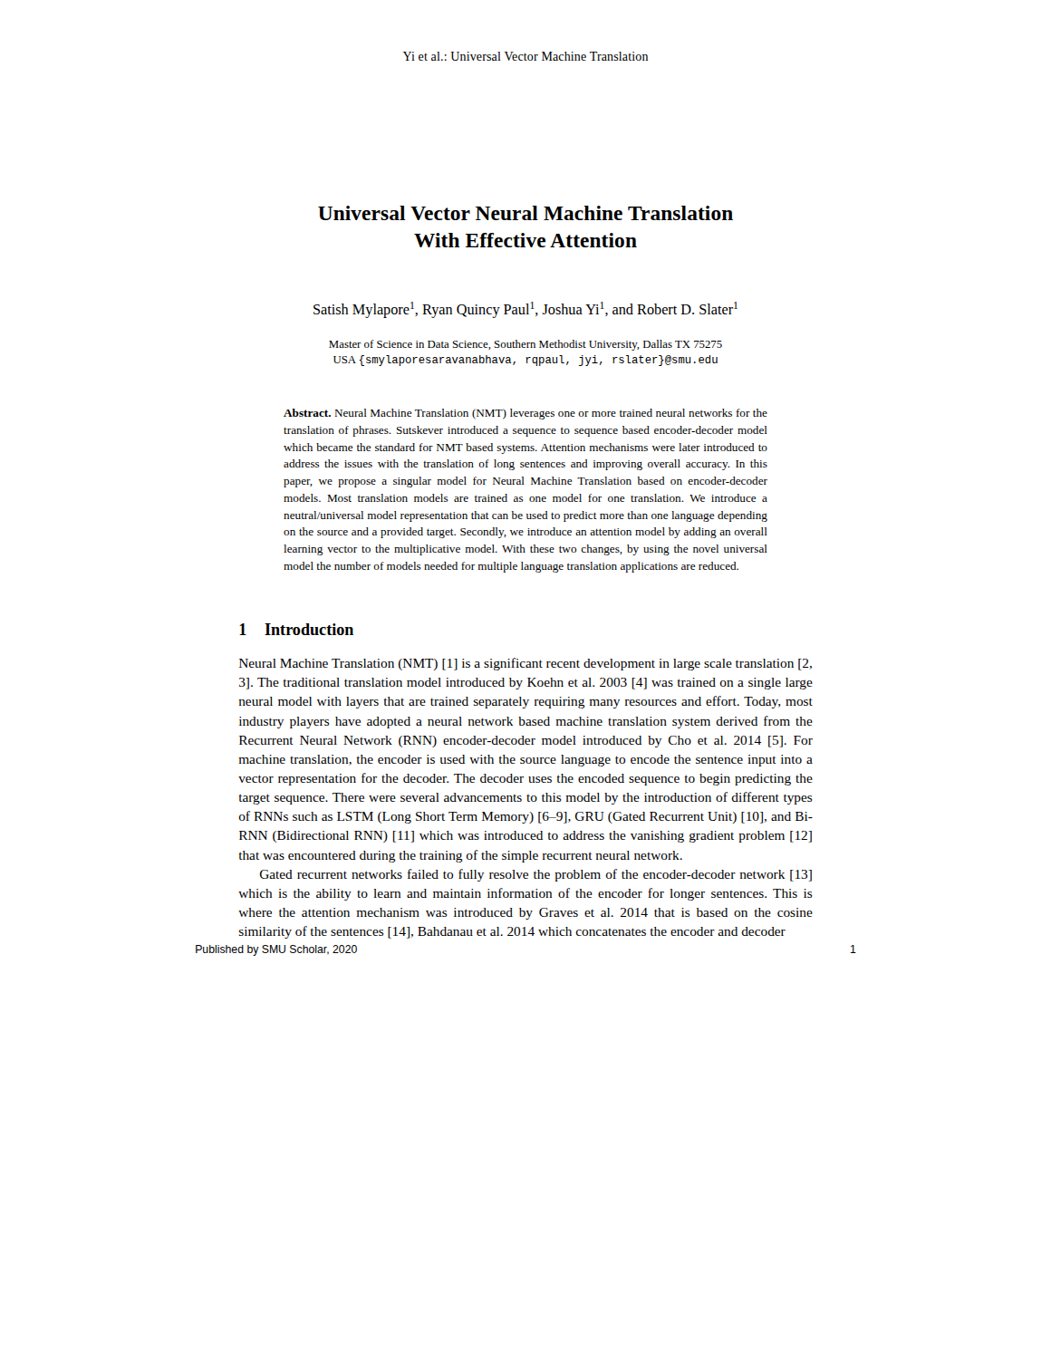Yi et al.: Universal Vector Machine Translation
Universal Vector Neural Machine Translation
With Effective Attention
Satish Mylapore1, Ryan Quincy Paul1, Joshua Yi1, and Robert D. Slater1
Master of Science in Data Science, Southern Methodist University, Dallas TX 75275
USA {smylaporesaravanabhava, rqpaul, jyi, rslater}@smu.edu
Abstract. Neural Machine Translation (NMT) leverages one or more trained neural networks for the translation of phrases. Sutskever introduced a sequence to sequence based encoder-decoder model which became the standard for NMT based systems. Attention mechanisms were later introduced to address the issues with the translation of long sentences and improving overall accuracy. In this paper, we propose a singular model for Neural Machine Translation based on encoder-decoder models. Most translation models are trained as one model for one translation. We introduce a neutral/universal model representation that can be used to predict more than one language depending on the source and a provided target. Secondly, we introduce an attention model by adding an overall learning vector to the multiplicative model. With these two changes, by using the novel universal model the number of models needed for multiple language translation applications are reduced.
1 Introduction
Neural Machine Translation (NMT) [1] is a significant recent development in large scale translation [2, 3]. The traditional translation model introduced by Koehn et al. 2003 [4] was trained on a single large neural model with layers that are trained separately requiring many resources and effort. Today, most industry players have adopted a neural network based machine translation system derived from the Recurrent Neural Network (RNN) encoder-decoder model introduced by Cho et al. 2014 [5]. For machine translation, the encoder is used with the source language to encode the sentence input into a vector representation for the decoder. The decoder uses the encoded sequence to begin predicting the target sequence. There were several advancements to this model by the introduction of different types of RNNs such as LSTM (Long Short Term Memory) [6–9], GRU (Gated Recurrent Unit) [10], and Bi-RNN (Bidirectional RNN) [11] which was introduced to address the vanishing gradient problem [12] that was encountered during the training of the simple recurrent neural network.
Gated recurrent networks failed to fully resolve the problem of the encoder-decoder network [13] which is the ability to learn and maintain information of the encoder for longer sentences. This is where the attention mechanism was introduced by Graves et al. 2014 that is based on the cosine similarity of the sentences [14], Bahdanau et al. 2014 which concatenates the encoder and decoder
Published by SMU Scholar, 2020 1